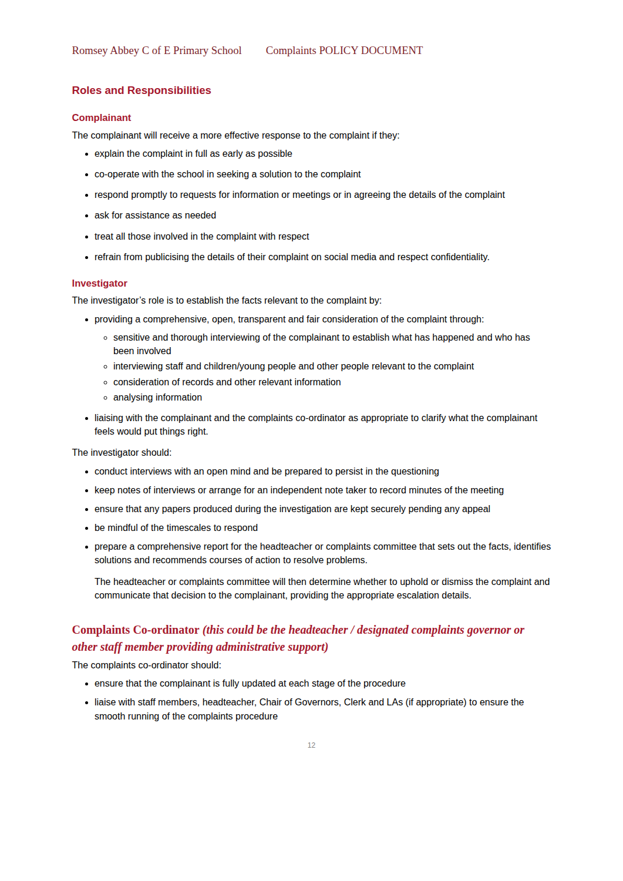Romsey Abbey C of E Primary School Complaints POLICY DOCUMENT
Roles and Responsibilities
Complainant
The complainant will receive a more effective response to the complaint if they:
explain the complaint in full as early as possible
co-operate with the school in seeking a solution to the complaint
respond promptly to requests for information or meetings or in agreeing the details of the complaint
ask for assistance as needed
treat all those involved in the complaint with respect
refrain from publicising the details of their complaint on social media and respect confidentiality.
Investigator
The investigator’s role is to establish the facts relevant to the complaint by:
providing a comprehensive, open, transparent and fair consideration of the complaint through:
sensitive and thorough interviewing of the complainant to establish what has happened and who has been involved
interviewing staff and children/young people and other people relevant to the complaint
consideration of records and other relevant information
analysing information
liaising with the complainant and the complaints co-ordinator as appropriate to clarify what the complainant feels would put things right.
The investigator should:
conduct interviews with an open mind and be prepared to persist in the questioning
keep notes of interviews or arrange for an independent note taker to record minutes of the meeting
ensure that any papers produced during the investigation are kept securely pending any appeal
be mindful of the timescales to respond
prepare a comprehensive report for the headteacher or complaints committee that sets out the facts, identifies solutions and recommends courses of action to resolve problems.
The headteacher or complaints committee will then determine whether to uphold or dismiss the complaint and communicate that decision to the complainant, providing the appropriate escalation details.
Complaints Co-ordinator (this could be the headteacher / designated complaints governor or other staff member providing administrative support)
The complaints co-ordinator should:
ensure that the complainant is fully updated at each stage of the procedure
liaise with staff members, headteacher, Chair of Governors, Clerk and LAs (if appropriate) to ensure the smooth running of the complaints procedure
12